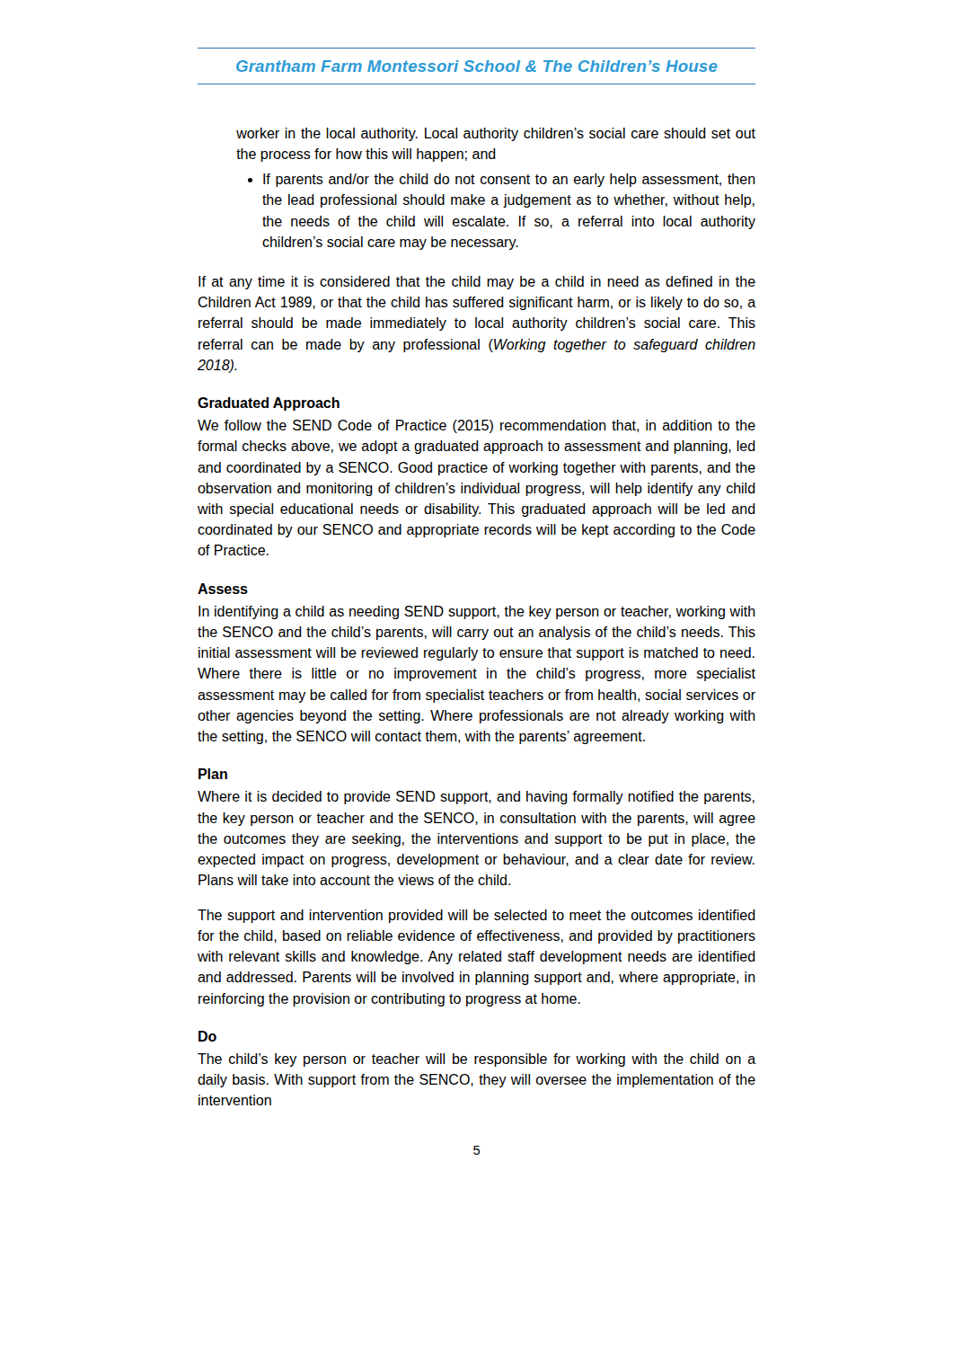Grantham Farm Montessori School & The Children’s House
worker in the local authority. Local authority children’s social care should set out the process for how this will happen; and
If parents and/or the child do not consent to an early help assessment, then the lead professional should make a judgement as to whether, without help, the needs of the child will escalate. If so, a referral into local authority children’s social care may be necessary.
If at any time it is considered that the child may be a child in need as defined in the Children Act 1989, or that the child has suffered significant harm, or is likely to do so, a referral should be made immediately to local authority children’s social care. This referral can be made by any professional (Working together to safeguard children 2018).
Graduated Approach
We follow the SEND Code of Practice (2015) recommendation that, in addition to the formal checks above, we adopt a graduated approach to assessment and planning, led and coordinated by a SENCO. Good practice of working together with parents, and the observation and monitoring of children’s individual progress, will help identify any child with special educational needs or disability. This graduated approach will be led and coordinated by our SENCO and appropriate records will be kept according to the Code of Practice.
Assess
In identifying a child as needing SEND support, the key person or teacher, working with the SENCO and the child’s parents, will carry out an analysis of the child’s needs. This initial assessment will be reviewed regularly to ensure that support is matched to need. Where there is little or no improvement in the child’s progress, more specialist assessment may be called for from specialist teachers or from health, social services or other agencies beyond the setting. Where professionals are not already working with the setting, the SENCO will contact them, with the parents’ agreement.
Plan
Where it is decided to provide SEND support, and having formally notified the parents, the key person or teacher and the SENCO, in consultation with the parents, will agree the outcomes they are seeking, the interventions and support to be put in place, the expected impact on progress, development or behaviour, and a clear date for review. Plans will take into account the views of the child.
The support and intervention provided will be selected to meet the outcomes identified for the child, based on reliable evidence of effectiveness, and provided by practitioners with relevant skills and knowledge. Any related staff development needs are identified and addressed. Parents will be involved in planning support and, where appropriate, in reinforcing the provision or contributing to progress at home.
Do
The child’s key person or teacher will be responsible for working with the child on a daily basis. With support from the SENCO, they will oversee the implementation of the intervention
5